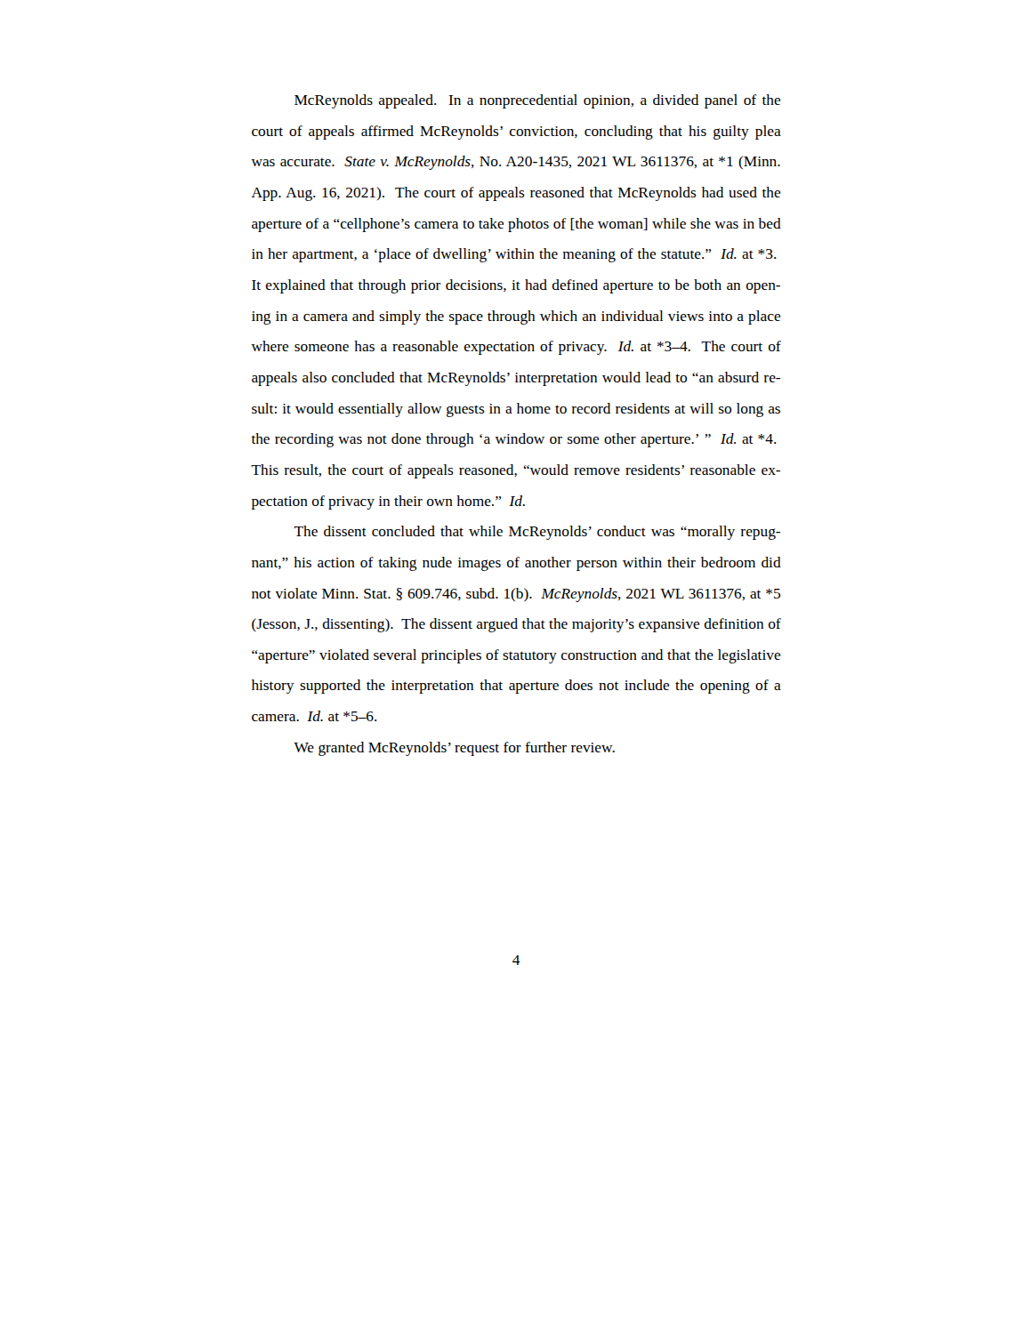McReynolds appealed. In a nonprecedential opinion, a divided panel of the court of appeals affirmed McReynolds’ conviction, concluding that his guilty plea was accurate. State v. McReynolds, No. A20-1435, 2021 WL 3611376, at *1 (Minn. App. Aug. 16, 2021). The court of appeals reasoned that McReynolds had used the aperture of a “cellphone’s camera to take photos of [the woman] while she was in bed in her apartment, a ‘place of dwelling’ within the meaning of the statute.” Id. at *3. It explained that through prior decisions, it had defined aperture to be both an opening in a camera and simply the space through which an individual views into a place where someone has a reasonable expectation of privacy. Id. at *3–4. The court of appeals also concluded that McReynolds’ interpretation would lead to “an absurd result: it would essentially allow guests in a home to record residents at will so long as the recording was not done through ‘a window or some other aperture.’ ” Id. at *4. This result, the court of appeals reasoned, “would remove residents’ reasonable expectation of privacy in their own home.” Id.
The dissent concluded that while McReynolds’ conduct was “morally repugnant,” his action of taking nude images of another person within their bedroom did not violate Minn. Stat. § 609.746, subd. 1(b). McReynolds, 2021 WL 3611376, at *5 (Jesson, J., dissenting). The dissent argued that the majority’s expansive definition of “aperture” violated several principles of statutory construction and that the legislative history supported the interpretation that aperture does not include the opening of a camera. Id. at *5–6.
We granted McReynolds’ request for further review.
4